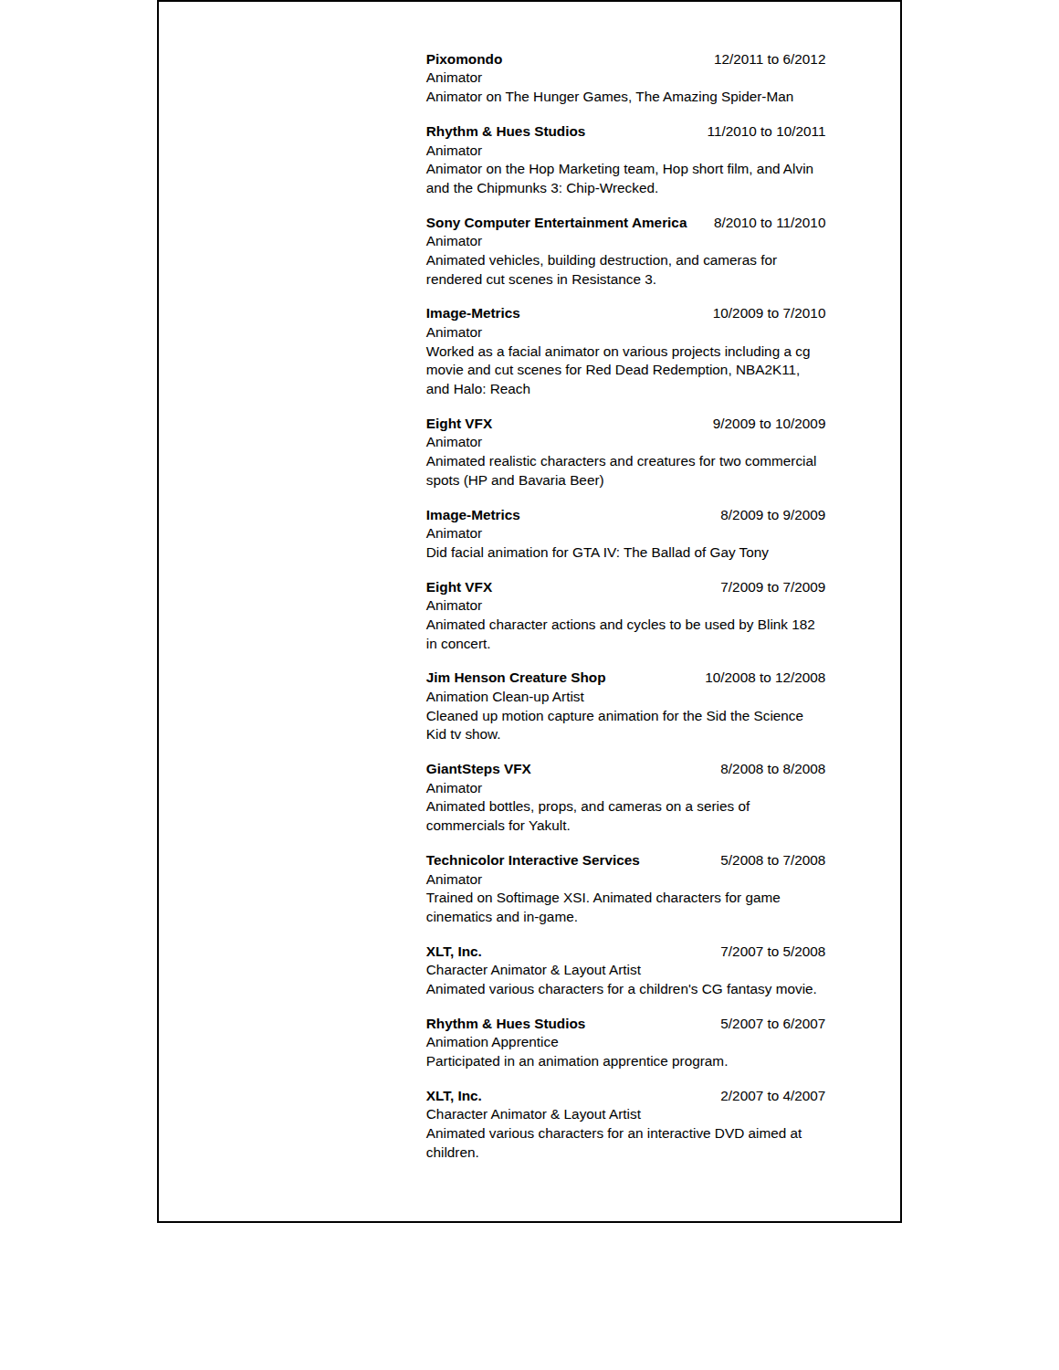Pixomondo 12/2011 to 6/2012
Animator
Animator on The Hunger Games, The Amazing Spider-Man
Rhythm & Hues Studios 11/2010 to 10/2011
Animator
Animator on the Hop Marketing team, Hop short film, and Alvin and the Chipmunks 3: Chip-Wrecked.
Sony Computer Entertainment America 8/2010 to 11/2010
Animator
Animated vehicles, building destruction, and cameras for rendered cut scenes in Resistance 3.
Image-Metrics 10/2009 to 7/2010
Animator
Worked as a facial animator on various projects including a cg movie and cut scenes for Red Dead Redemption, NBA2K11, and Halo: Reach
Eight VFX 9/2009 to 10/2009
Animator
Animated realistic characters and creatures for two commercial spots (HP and Bavaria Beer)
Image-Metrics 8/2009 to 9/2009
Animator
Did facial animation for GTA IV: The Ballad of Gay Tony
Eight VFX 7/2009 to 7/2009
Animator
Animated character actions and cycles to be used by Blink 182 in concert.
Jim Henson Creature Shop 10/2008 to 12/2008
Animation Clean-up Artist
Cleaned up motion capture animation for the Sid the Science Kid tv show.
GiantSteps VFX 8/2008 to 8/2008
Animator
Animated bottles, props, and cameras on a series of commercials for Yakult.
Technicolor Interactive Services 5/2008 to 7/2008
Animator
Trained on Softimage XSI. Animated characters for game cinematics and in-game.
XLT, Inc. 7/2007 to 5/2008
Character Animator & Layout Artist
Animated various characters for a children's CG fantasy movie.
Rhythm & Hues Studios 5/2007 to 6/2007
Animation Apprentice
Participated in an animation apprentice program.
XLT, Inc. 2/2007 to 4/2007
Character Animator & Layout Artist
Animated various characters for an interactive DVD aimed at children.